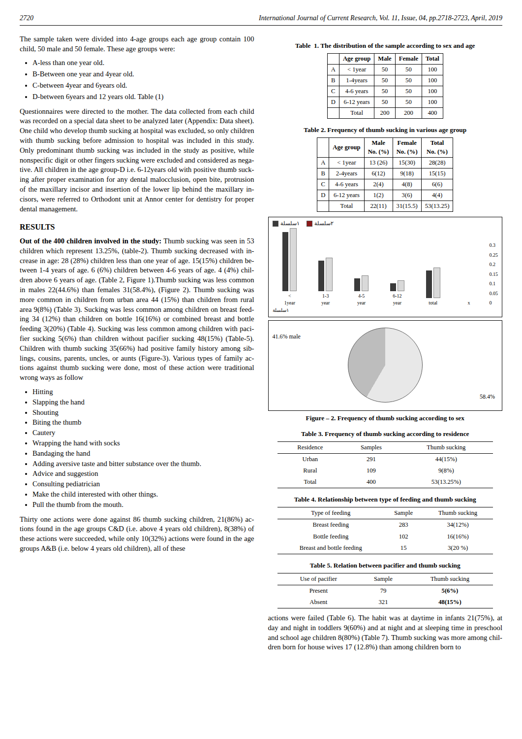2720 International Journal of Current Research, Vol. 11, Issue, 04, pp.2718-2723, April, 2019
The sample taken were divided into 4-age groups each age group contain 100 child, 50 male and 50 female. These age groups were:
A-less than one year old.
B-Between one year and 4year old.
C-between 4year and 6years old.
D-between 6years and 12 years old. Table (1)
Questionnaires were directed to the mother. The data collected from each child was recorded on a special data sheet to be analyzed later (Appendix: Data sheet). One child who develop thumb sucking at hospital was excluded, so only children with thumb sucking before admission to hospital was included in this study. Only predominant thumb sucking was included in the study as positive, while nonspecific digit or other fingers sucking were excluded and considered as negative. All children in the age group-D i.e. 6-12years old with positive thumb sucking after proper examination for any dental malocclusion, open bite, protrusion of the maxillary incisor and insertion of the lower lip behind the maxillary incisors, were referred to Orthodont unit at Annor center for dentistry for proper dental management.
RESULTS
Out of the 400 children involved in the study: Thumb sucking was seen in 53 children which represent 13.25%, (table-2). Thumb sucking decreased with increase in age: 28 (28%) children less than one year of age. 15(15%) children between 1-4 years of age. 6 (6%) children between 4-6 years of age. 4 (4%) children above 6 years of age. (Table 2, Figure 1).Thumb sucking was less common in males 22(44.6%) than females 31(58.4%), (Figure 2). Thumb sucking was more common in children from urban area 44 (15%) than children from rural area 9(8%) (Table 3). Sucking was less common among children on breast feeding 34 (12%) than children on bottle 16(16%) or combined breast and bottle feeding 3(20%) (Table 4). Sucking was less common among children with pacifier sucking 5(6%) than children without pacifier sucking 48(15%) (Table-5). Children with thumb sucking 35(66%) had positive family history among siblings, cousins, parents, uncles, or aunts (Figure-3). Various types of family actions against thumb sucking were done, most of these action were traditional wrong ways as follow
Hitting
Slapping the hand
Shouting
Biting the thumb
Cautery
Wrapping the hand with socks
Bandaging the hand
Adding aversive taste and bitter substance over the thumb.
Advice and suggestion
Consulting pediatrician
Make the child interested with other things.
Pull the thumb from the mouth.
Thirty one actions were done against 86 thumb sucking children, 21(86%) actions found in the age groups C&D (i.e. above 4 years old children), 8(38%) of these actions were succeeded, while only 10(32%) actions were found in the age groups A&B (i.e. below 4 years old children), all of these
Table 1. The distribution of the sample according to sex and age
| | Age group | Male | Female | Total |
| --- | --- | --- | --- | --- |
| A | < 1year | 50 | 50 | 100 |
| B | 1-4years | 50 | 50 | 100 |
| C | 4-6 years | 50 | 50 | 100 |
| D | 6-12 years | 50 | 50 | 100 |
| | Total | 200 | 200 | 400 |
Table 2. Frequency of thumb sucking in various age group
| | Age group | Male No. (%) | Female No. (%) | Total No. (%) |
| --- | --- | --- | --- | --- |
| A | < 1year | 13 (26) | 15(30) | 28(28) |
| B | 2-4years | 6(12) | 9(18) | 15(15) |
| C | 4-6 years | 2(4) | 4(8) | 6(6) |
| D | 6-12 years | 1(2) | 3(6) | 4(4) |
| | Total | 22(11) | 31(15.5) | 53(13.25) |
١ﺳﻠﺴﻠﺔ ٢ﺳﻠﺴﻠﺔ
<
1year
1-3
year
4-5
year
6-12
year
total
x
0.3 0.25 0.2 0.15 0.1 0.05 0
١ﺳﻠﺴﻠﺔ
41.6% male
58.4%
Figure – 2. Frequency of thumb sucking according to sex
Table 3. Frequency of thumb sucking according to residence
| Residence | Samples | Thumb sucking |
| --- | --- | --- |
| Urban | 291 | 44(15%) |
| Rural | 109 | 9(8%) |
| Total | 400 | 53(13.25%) |
Table 4. Relationship between type of feeding and thumb sucking
| Type of feeding | Sample | Thumb sucking |
| --- | --- | --- |
| Breast feeding | 283 | 34(12%) |
| Bottle feeding | 102 | 16(16%) |
| Breast and bottle feeding | 15 | 3(20 %) |
Table 5. Relation between pacifier and thumb sucking
| Use of pacifier | Sample | Thumb sucking |
| --- | --- | --- |
| Present | 79 | 5(6%) |
| Absent | 321 | 48(15%) |
actions were failed (Table 6). The habit was at daytime in infants 21(75%), at day and night in toddlers 9(60%) and at night and at sleeping time in preschool and school age children 8(80%) (Table 7). Thumb sucking was more among children born for house wives 17 (12.8%) than among children born to